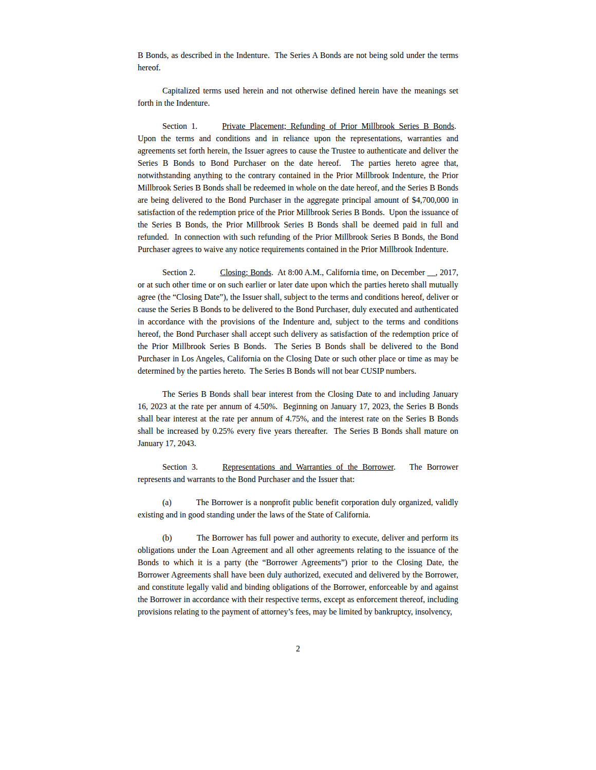B Bonds, as described in the Indenture. The Series A Bonds are not being sold under the terms hereof.
Capitalized terms used herein and not otherwise defined herein have the meanings set forth in the Indenture.
Section 1. Private Placement; Refunding of Prior Millbrook Series B Bonds. Upon the terms and conditions and in reliance upon the representations, warranties and agreements set forth herein, the Issuer agrees to cause the Trustee to authenticate and deliver the Series B Bonds to Bond Purchaser on the date hereof. The parties hereto agree that, notwithstanding anything to the contrary contained in the Prior Millbrook Indenture, the Prior Millbrook Series B Bonds shall be redeemed in whole on the date hereof, and the Series B Bonds are being delivered to the Bond Purchaser in the aggregate principal amount of $4,700,000 in satisfaction of the redemption price of the Prior Millbrook Series B Bonds. Upon the issuance of the Series B Bonds, the Prior Millbrook Series B Bonds shall be deemed paid in full and refunded. In connection with such refunding of the Prior Millbrook Series B Bonds, the Bond Purchaser agrees to waive any notice requirements contained in the Prior Millbrook Indenture.
Section 2. Closing; Bonds. At 8:00 A.M., California time, on December __, 2017, or at such other time or on such earlier or later date upon which the parties hereto shall mutually agree (the “Closing Date”), the Issuer shall, subject to the terms and conditions hereof, deliver or cause the Series B Bonds to be delivered to the Bond Purchaser, duly executed and authenticated in accordance with the provisions of the Indenture and, subject to the terms and conditions hereof, the Bond Purchaser shall accept such delivery as satisfaction of the redemption price of the Prior Millbrook Series B Bonds. The Series B Bonds shall be delivered to the Bond Purchaser in Los Angeles, California on the Closing Date or such other place or time as may be determined by the parties hereto. The Series B Bonds will not bear CUSIP numbers.
The Series B Bonds shall bear interest from the Closing Date to and including January 16, 2023 at the rate per annum of 4.50%. Beginning on January 17, 2023, the Series B Bonds shall bear interest at the rate per annum of 4.75%, and the interest rate on the Series B Bonds shall be increased by 0.25% every five years thereafter. The Series B Bonds shall mature on January 17, 2043.
Section 3. Representations and Warranties of the Borrower. The Borrower represents and warrants to the Bond Purchaser and the Issuer that:
(a) The Borrower is a nonprofit public benefit corporation duly organized, validly existing and in good standing under the laws of the State of California.
(b) The Borrower has full power and authority to execute, deliver and perform its obligations under the Loan Agreement and all other agreements relating to the issuance of the Bonds to which it is a party (the “Borrower Agreements”) prior to the Closing Date, the Borrower Agreements shall have been duly authorized, executed and delivered by the Borrower, and constitute legally valid and binding obligations of the Borrower, enforceable by and against the Borrower in accordance with their respective terms, except as enforcement thereof, including provisions relating to the payment of attorney’s fees, may be limited by bankruptcy, insolvency,
2